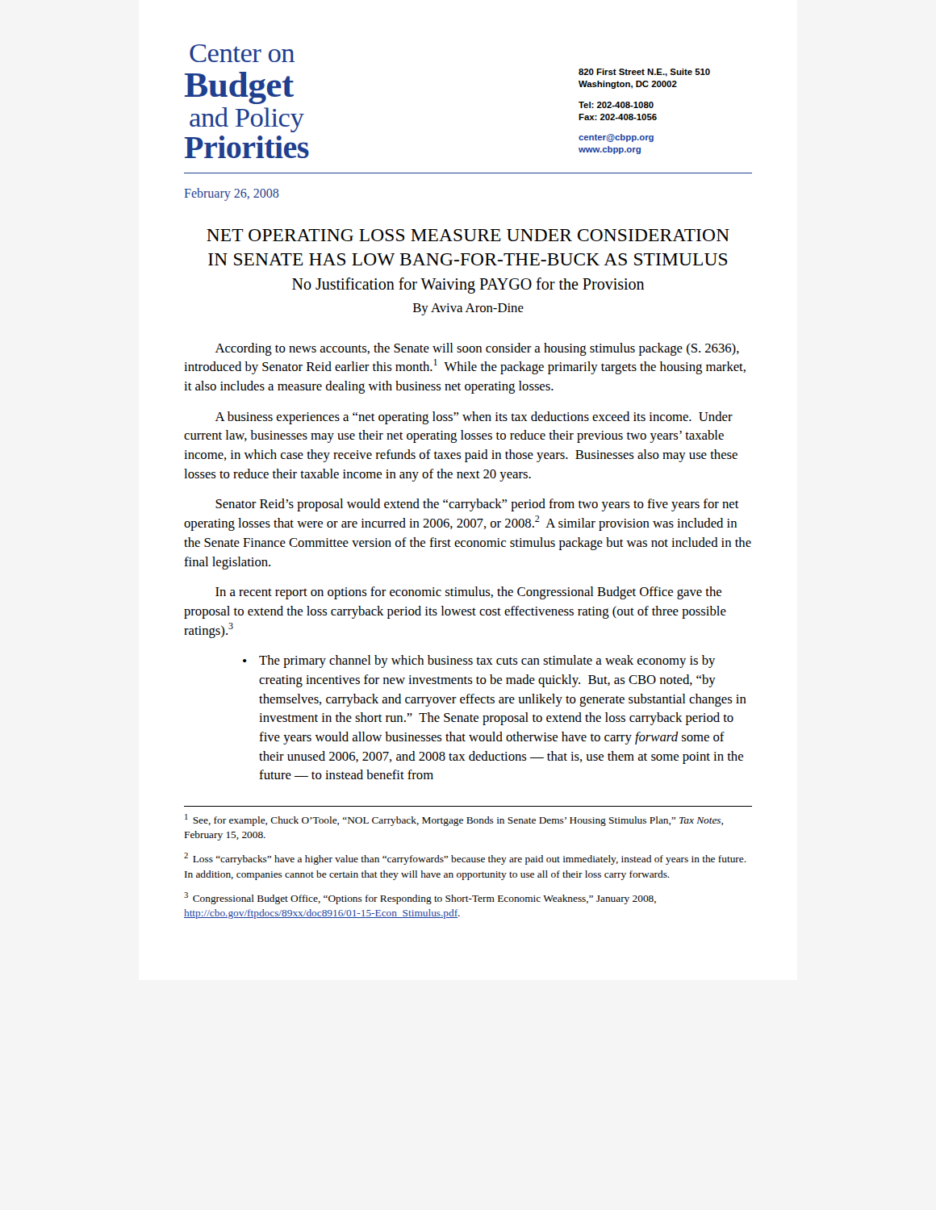Center on Budget and Policy Priorities
820 First Street N.E., Suite 510
Washington, DC 20002
Tel: 202-408-1080
Fax: 202-408-1056
center@cbpp.org
www.cbpp.org
February 26, 2008
NET OPERATING LOSS MEASURE UNDER CONSIDERATION
IN SENATE HAS LOW BANG-FOR-THE-BUCK AS STIMULUS
No Justification for Waiving PAYGO for the Provision
By Aviva Aron-Dine
According to news accounts, the Senate will soon consider a housing stimulus package (S. 2636), introduced by Senator Reid earlier this month.1 While the package primarily targets the housing market, it also includes a measure dealing with business net operating losses.
A business experiences a “net operating loss” when its tax deductions exceed its income. Under current law, businesses may use their net operating losses to reduce their previous two years’ taxable income, in which case they receive refunds of taxes paid in those years. Businesses also may use these losses to reduce their taxable income in any of the next 20 years.
Senator Reid’s proposal would extend the “carryback” period from two years to five years for net operating losses that were or are incurred in 2006, 2007, or 2008.2 A similar provision was included in the Senate Finance Committee version of the first economic stimulus package but was not included in the final legislation.
In a recent report on options for economic stimulus, the Congressional Budget Office gave the proposal to extend the loss carryback period its lowest cost effectiveness rating (out of three possible ratings).3
The primary channel by which business tax cuts can stimulate a weak economy is by creating incentives for new investments to be made quickly. But, as CBO noted, “by themselves, carryback and carryover effects are unlikely to generate substantial changes in investment in the short run.” The Senate proposal to extend the loss carryback period to five years would allow businesses that would otherwise have to carry forward some of their unused 2006, 2007, and 2008 tax deductions — that is, use them at some point in the future — to instead benefit from
1 See, for example, Chuck O’Toole, “NOL Carryback, Mortgage Bonds in Senate Dems’ Housing Stimulus Plan,” Tax Notes, February 15, 2008.
2 Loss “carrybacks” have a higher value than “carryfowards” because they are paid out immediately, instead of years in the future. In addition, companies cannot be certain that they will have an opportunity to use all of their loss carry forwards.
3 Congressional Budget Office, “Options for Responding to Short-Term Economic Weakness,” January 2008, http://cbo.gov/ftpdocs/89xx/doc8916/01-15-Econ_Stimulus.pdf.